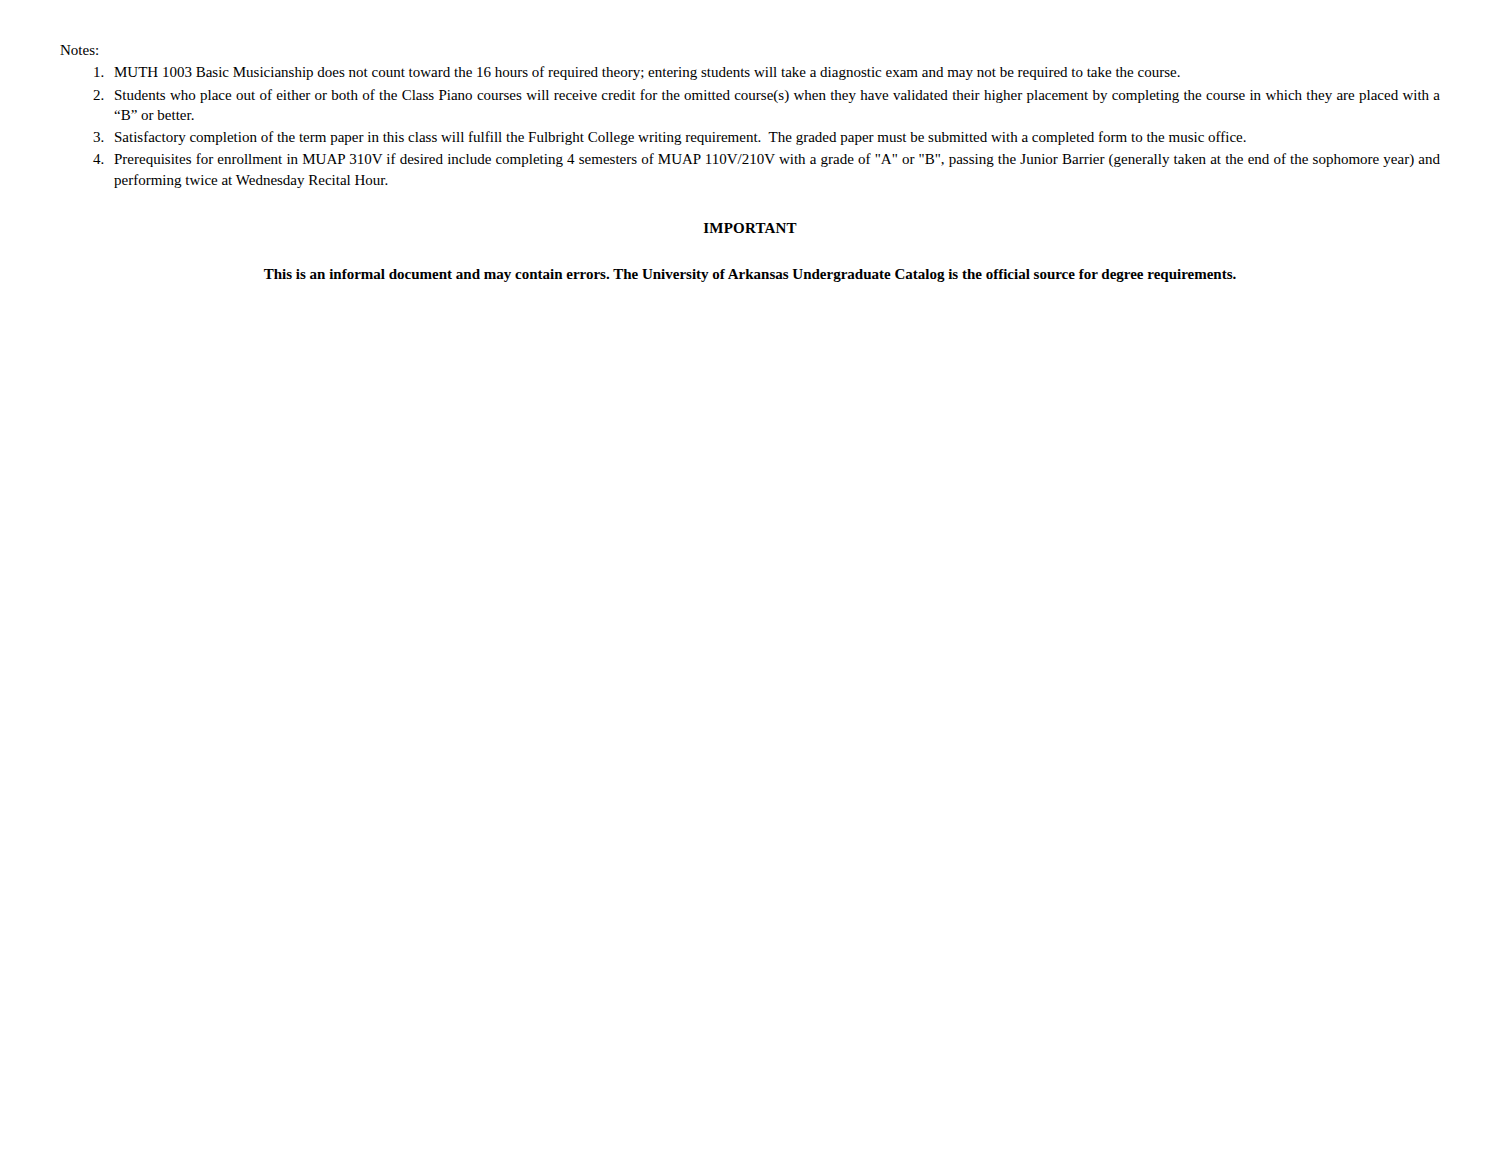Notes:
MUTH 1003 Basic Musicianship does not count toward the 16 hours of required theory; entering students will take a diagnostic exam and may not be required to take the course.
Students who place out of either or both of the Class Piano courses will receive credit for the omitted course(s) when they have validated their higher placement by completing the course in which they are placed with a “B” or better.
Satisfactory completion of the term paper in this class will fulfill the Fulbright College writing requirement. The graded paper must be submitted with a completed form to the music office.
Prerequisites for enrollment in MUAP 310V if desired include completing 4 semesters of MUAP 110V/210V with a grade of "A" or "B", passing the Junior Barrier (generally taken at the end of the sophomore year) and performing twice at Wednesday Recital Hour.
IMPORTANT
This is an informal document and may contain errors. The University of Arkansas Undergraduate Catalog is the official source for degree requirements.